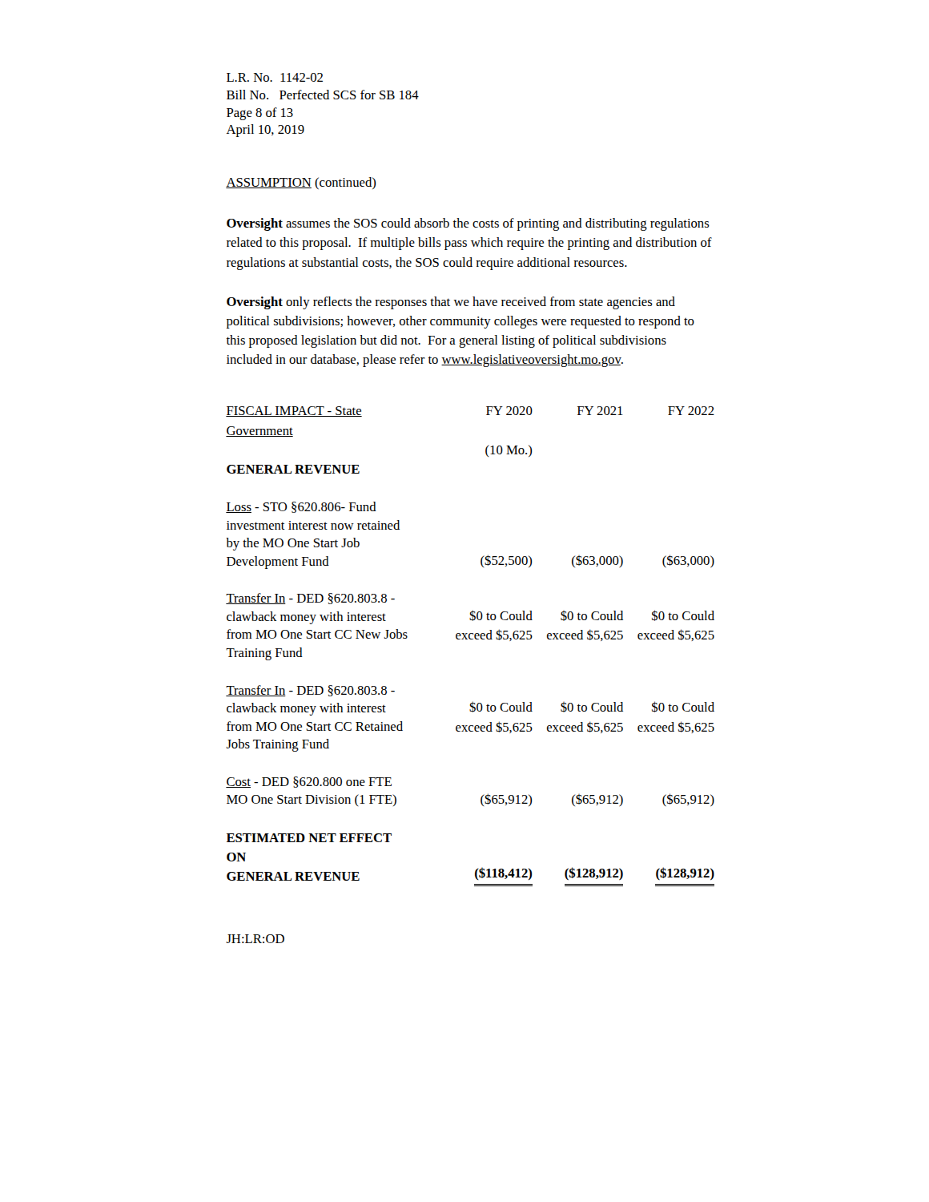L.R. No. 1142-02
Bill No. Perfected SCS for SB 184
Page 8 of 13
April 10, 2019
ASSUMPTION (continued)
Oversight assumes the SOS could absorb the costs of printing and distributing regulations related to this proposal. If multiple bills pass which require the printing and distribution of regulations at substantial costs, the SOS could require additional resources.
Oversight only reflects the responses that we have received from state agencies and political subdivisions; however, other community colleges were requested to respond to this proposed legislation but did not. For a general listing of political subdivisions included in our database, please refer to www.legislativeoversight.mo.gov.
| FISCAL IMPACT - State Government | FY 2020 | FY 2021 | FY 2022 |
| | (10 Mo.) | | |
| GENERAL REVENUE | | | |
| Loss - STO §620.806- Fund investment interest now retained by the MO One Start Job Development Fund | ($52,500) | ($63,000) | ($63,000) |
| Transfer In - DED §620.803.8 - clawback money with interest from MO One Start CC New Jobs Training Fund | $0 to Could exceed $5,625 | $0 to Could exceed $5,625 | $0 to Could exceed $5,625 |
| Transfer In - DED §620.803.8 - clawback money with interest from MO One Start CC Retained Jobs Training Fund | $0 to Could exceed $5,625 | $0 to Could exceed $5,625 | $0 to Could exceed $5,625 |
| Cost - DED §620.800 one FTE MO One Start Division (1 FTE) | ($65,912) | ($65,912) | ($65,912) |
| ESTIMATED NET EFFECT ON GENERAL REVENUE | ($118,412) | ($128,912) | ($128,912) |
JH:LR:OD